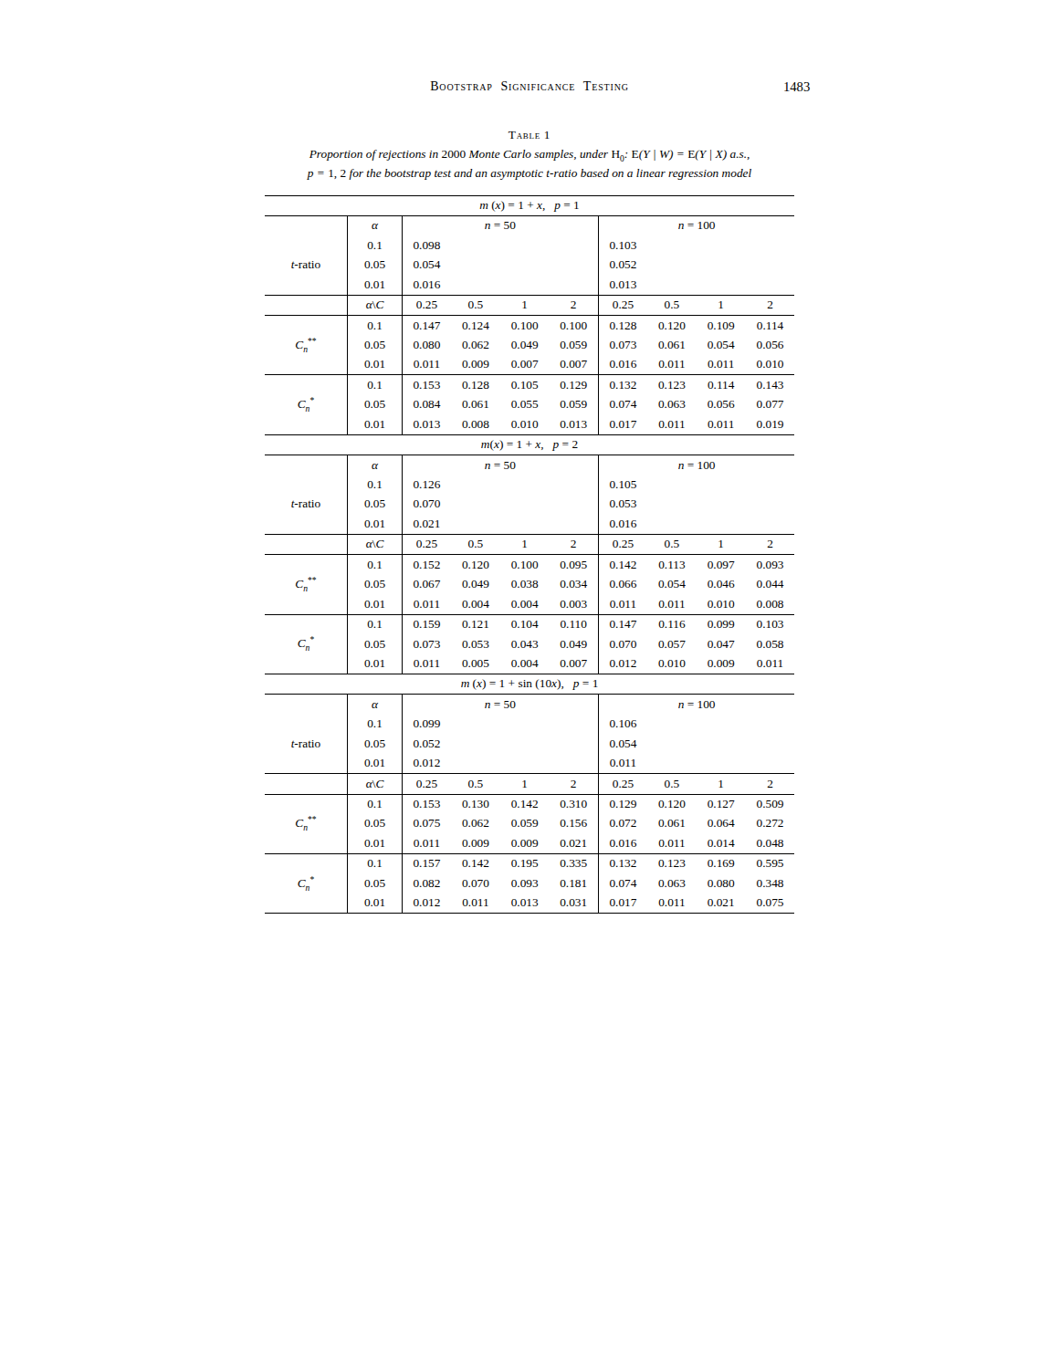Bootstrap Significance Testing 1483
Table 1
Proportion of rejections in 2000 Monte Carlo samples, under H0: E(Y | W) = E(Y | X) a.s.,
p = 1, 2 for the bootstrap test and an asymptotic t-ratio based on a linear regression model
| m ( x ) = 1 + x , p = 1 |
| | α | n = 50 | n = 100 |
| t -ratio | 0.1 | 0.098 | | | | 0.103 | | | |
| 0.05 | 0.054 | | | | 0.052 | | | |
| 0.01 | 0.016 | | | | 0.013 | | | |
| | α \ C | 0.25 | 0.5 | 1 | 2 | 0.25 | 0.5 | 1 | 2 |
| C n ** | 0.1 | 0.147 | 0.124 | 0.100 | 0.100 | 0.128 | 0.120 | 0.109 | 0.114 |
| 0.05 | 0.080 | 0.062 | 0.049 | 0.059 | 0.073 | 0.061 | 0.054 | 0.056 |
| 0.01 | 0.011 | 0.009 | 0.007 | 0.007 | 0.016 | 0.011 | 0.011 | 0.010 |
| C n * | 0.1 | 0.153 | 0.128 | 0.105 | 0.129 | 0.132 | 0.123 | 0.114 | 0.143 |
| 0.05 | 0.084 | 0.061 | 0.055 | 0.059 | 0.074 | 0.063 | 0.056 | 0.077 |
| 0.01 | 0.013 | 0.008 | 0.010 | 0.013 | 0.017 | 0.011 | 0.011 | 0.019 |
| m ( x ) = 1 + x , p = 2 |
| | α | n = 50 | n = 100 |
| t -ratio | 0.1 | 0.126 | | | | 0.105 | | | |
| 0.05 | 0.070 | | | | 0.053 | | | |
| 0.01 | 0.021 | | | | 0.016 | | | |
| | α \ C | 0.25 | 0.5 | 1 | 2 | 0.25 | 0.5 | 1 | 2 |
| C n ** | 0.1 | 0.152 | 0.120 | 0.100 | 0.095 | 0.142 | 0.113 | 0.097 | 0.093 |
| 0.05 | 0.067 | 0.049 | 0.038 | 0.034 | 0.066 | 0.054 | 0.046 | 0.044 |
| 0.01 | 0.011 | 0.004 | 0.004 | 0.003 | 0.011 | 0.011 | 0.010 | 0.008 |
| C n * | 0.1 | 0.159 | 0.121 | 0.104 | 0.110 | 0.147 | 0.116 | 0.099 | 0.103 |
| 0.05 | 0.073 | 0.053 | 0.043 | 0.049 | 0.070 | 0.057 | 0.047 | 0.058 |
| 0.01 | 0.011 | 0.005 | 0.004 | 0.007 | 0.012 | 0.010 | 0.009 | 0.011 |
| m ( x ) = 1 + sin (10 x ), p = 1 |
| | α | n = 50 | n = 100 |
| t -ratio | 0.1 | 0.099 | | | | 0.106 | | | |
| 0.05 | 0.052 | | | | 0.054 | | | |
| 0.01 | 0.012 | | | | 0.011 | | | |
| | α \ C | 0.25 | 0.5 | 1 | 2 | 0.25 | 0.5 | 1 | 2 |
| C n ** | 0.1 | 0.153 | 0.130 | 0.142 | 0.310 | 0.129 | 0.120 | 0.127 | 0.509 |
| 0.05 | 0.075 | 0.062 | 0.059 | 0.156 | 0.072 | 0.061 | 0.064 | 0.272 |
| 0.01 | 0.011 | 0.009 | 0.009 | 0.021 | 0.016 | 0.011 | 0.014 | 0.048 |
| C n * | 0.1 | 0.157 | 0.142 | 0.195 | 0.335 | 0.132 | 0.123 | 0.169 | 0.595 |
| 0.05 | 0.082 | 0.070 | 0.093 | 0.181 | 0.074 | 0.063 | 0.080 | 0.348 |
| 0.01 | 0.012 | 0.011 | 0.013 | 0.031 | 0.017 | 0.011 | 0.021 | 0.075 |